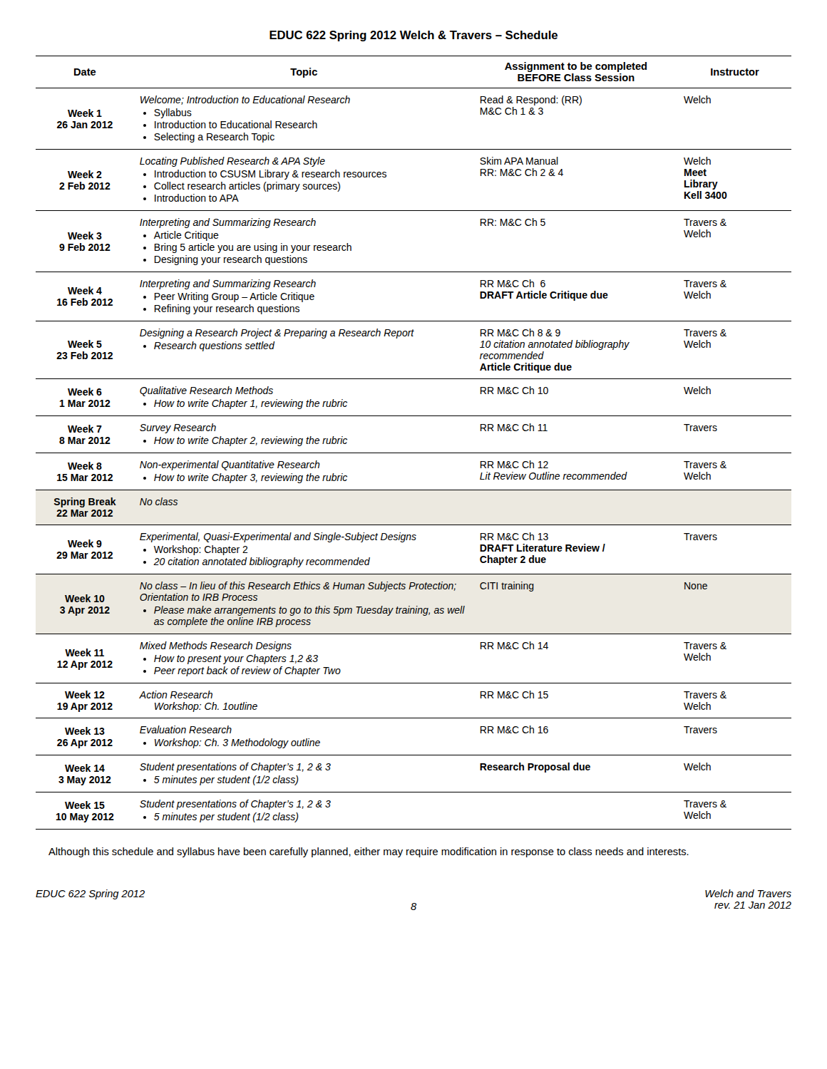EDUC 622 Spring 2012 Welch & Travers – Schedule
| Date | Topic | Assignment to be completed BEFORE Class Session | Instructor |
| --- | --- | --- | --- |
| Week 1 26 Jan 2012 | Welcome; Introduction to Educational Research Syllabus Introduction to Educational Research Selecting a Research Topic | Read & Respond: (RR) M&C Ch 1 & 3 | Welch |
| Week 2 2 Feb 2012 | Locating Published Research & APA Style Introduction to CSUSM Library & research resources Collect research articles (primary sources) Introduction to APA | Skim APA Manual RR: M&C Ch 2 & 4 | Welch Meet Library Kell 3400 |
| Week 3 9 Feb 2012 | Interpreting and Summarizing Research Article Critique Bring 5 article you are using in your research Designing your research questions | RR: M&C Ch 5 | Travers & Welch |
| Week 4 16 Feb 2012 | Interpreting and Summarizing Research Peer Writing Group – Article Critique Refining your research questions | RR M&C Ch 6 DRAFT Article Critique due | Travers & Welch |
| Week 5 23 Feb 2012 | Designing a Research Project & Preparing a Research Report Research questions settled | RR M&C Ch 8 & 9 10 citation annotated bibliography recommended Article Critique due | Travers & Welch |
| Week 6 1 Mar 2012 | Qualitative Research Methods How to write Chapter 1, reviewing the rubric | RR M&C Ch 10 | Welch |
| Week 7 8 Mar 2012 | Survey Research How to write Chapter 2, reviewing the rubric | RR M&C Ch 11 | Travers |
| Week 8 15 Mar 2012 | Non-experimental Quantitative Research How to write Chapter 3, reviewing the rubric | RR M&C Ch 12 Lit Review Outline recommended | Travers & Welch |
| Spring Break 22 Mar 2012 | No class | | |
| Week 9 29 Mar 2012 | Experimental, Quasi-Experimental and Single-Subject Designs Workshop: Chapter 2 20 citation annotated bibliography recommended | RR M&C Ch 13 DRAFT Literature Review / Chapter 2 due | Travers |
| Week 10 3 Apr 2012 | No class – In lieu of this Research Ethics & Human Subjects Protection; Orientation to IRB Process Please make arrangements to go to this 5pm Tuesday training, as well as complete the online IRB process | CITI training | None |
| Week 11 12 Apr 2012 | Mixed Methods Research Designs How to present your Chapters 1,2 &3 Peer report back of review of Chapter Two | RR M&C Ch 14 | Travers & Welch |
| Week 12 19 Apr 2012 | Action Research Workshop: Ch. 1outline | RR M&C Ch 15 | Travers & Welch |
| Week 13 26 Apr 2012 | Evaluation Research Workshop: Ch. 3 Methodology outline | RR M&C Ch 16 | Travers |
| Week 14 3 May 2012 | Student presentations of Chapter’s 1, 2 & 3 5 minutes per student (1/2 class) | Research Proposal due | Welch |
| Week 15 10 May 2012 | Student presentations of Chapter’s 1, 2 & 3 5 minutes per student (1/2 class) | | Travers & Welch |
Although this schedule and syllabus have been carefully planned, either may require modification in response to class needs and interests.
EDUC 622 Spring 2012
Welch and Travers
rev. 21 Jan 2012
8